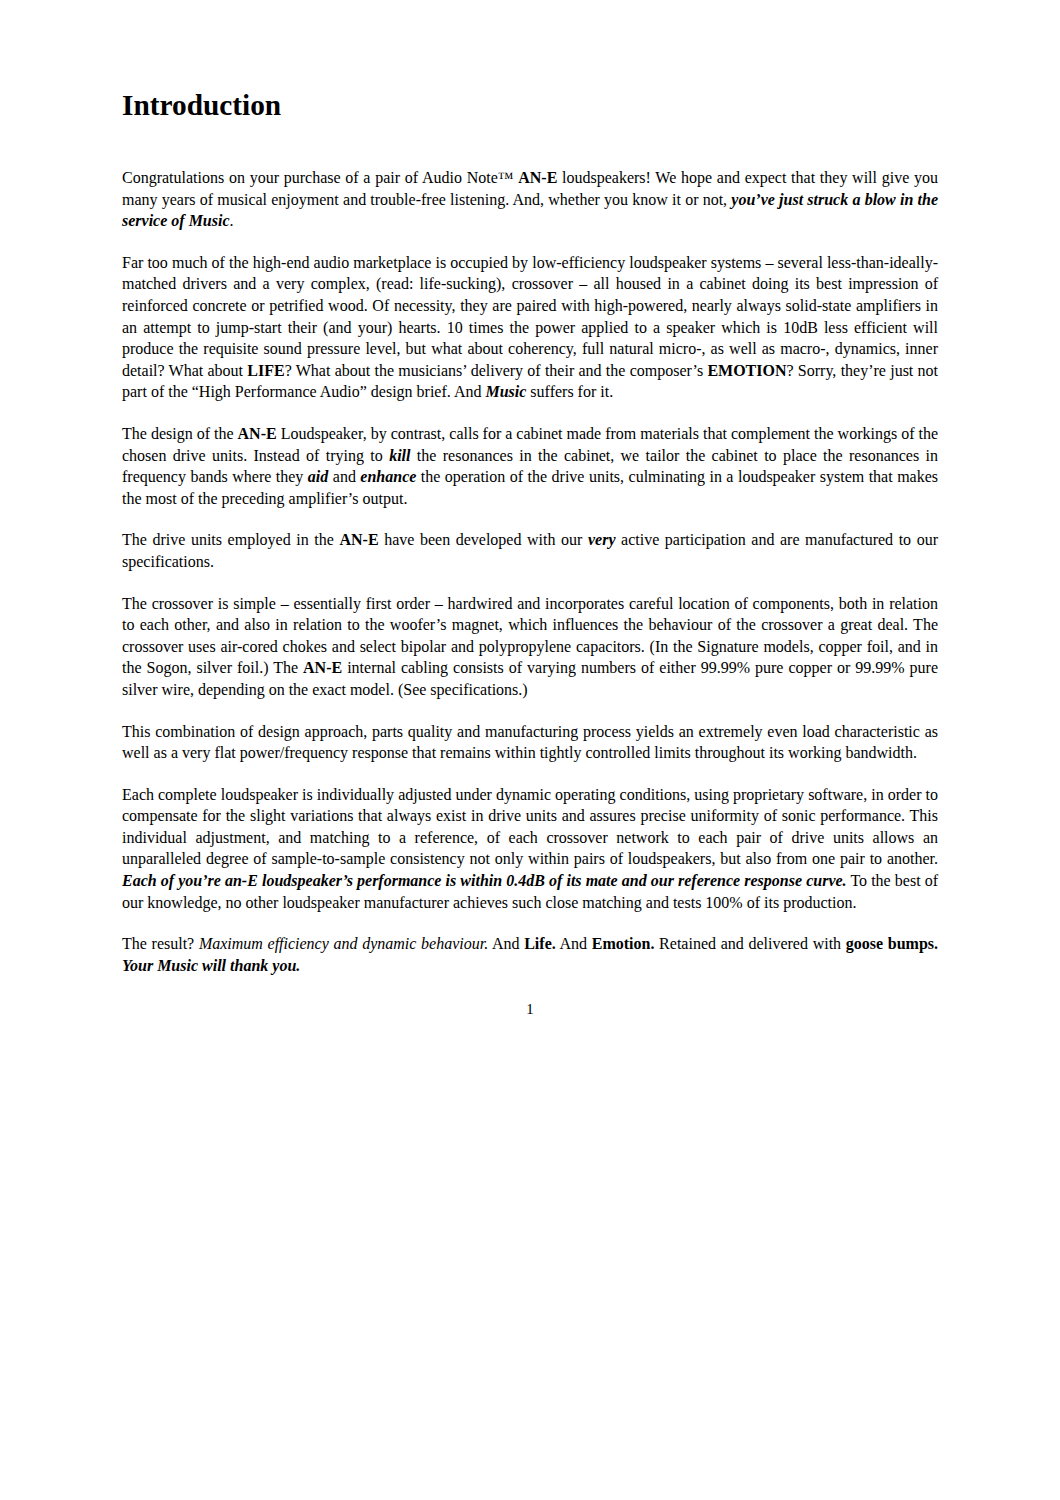Introduction
Congratulations on your purchase of a pair of Audio Note™ AN-E loudspeakers! We hope and expect that they will give you many years of musical enjoyment and trouble-free listening. And, whether you know it or not, you’ve just struck a blow in the service of Music.
Far too much of the high-end audio marketplace is occupied by low-efficiency loudspeaker systems – several less-than-ideally-matched drivers and a very complex, (read: life-sucking), crossover – all housed in a cabinet doing its best impression of reinforced concrete or petrified wood. Of necessity, they are paired with high-powered, nearly always solid-state amplifiers in an attempt to jump-start their (and your) hearts. 10 times the power applied to a speaker which is 10dB less efficient will produce the requisite sound pressure level, but what about coherency, full natural micro-, as well as macro-, dynamics, inner detail? What about LIFE? What about the musicians’ delivery of their and the composer’s EMOTION? Sorry, they’re just not part of the “High Performance Audio” design brief. And Music suffers for it.
The design of the AN-E Loudspeaker, by contrast, calls for a cabinet made from materials that complement the workings of the chosen drive units. Instead of trying to kill the resonances in the cabinet, we tailor the cabinet to place the resonances in frequency bands where they aid and enhance the operation of the drive units, culminating in a loudspeaker system that makes the most of the preceding amplifier’s output.
The drive units employed in the AN-E have been developed with our very active participation and are manufactured to our specifications.
The crossover is simple – essentially first order – hardwired and incorporates careful location of components, both in relation to each other, and also in relation to the woofer’s magnet, which influences the behaviour of the crossover a great deal. The crossover uses air-cored chokes and select bipolar and polypropylene capacitors. (In the Signature models, copper foil, and in the Sogon, silver foil.) The AN-E internal cabling consists of varying numbers of either 99.99% pure copper or 99.99% pure silver wire, depending on the exact model. (See specifications.)
This combination of design approach, parts quality and manufacturing process yields an extremely even load characteristic as well as a very flat power/frequency response that remains within tightly controlled limits throughout its working bandwidth.
Each complete loudspeaker is individually adjusted under dynamic operating conditions, using proprietary software, in order to compensate for the slight variations that always exist in drive units and assures precise uniformity of sonic performance. This individual adjustment, and matching to a reference, of each crossover network to each pair of drive units allows an unparalleled degree of sample-to-sample consistency not only within pairs of loudspeakers, but also from one pair to another. Each of you’re an-E loudspeaker’s performance is within 0.4dB of its mate and our reference response curve. To the best of our knowledge, no other loudspeaker manufacturer achieves such close matching and tests 100% of its production.
The result? Maximum efficiency and dynamic behaviour. And Life. And Emotion. Retained and delivered with goose bumps. Your Music will thank you.
1